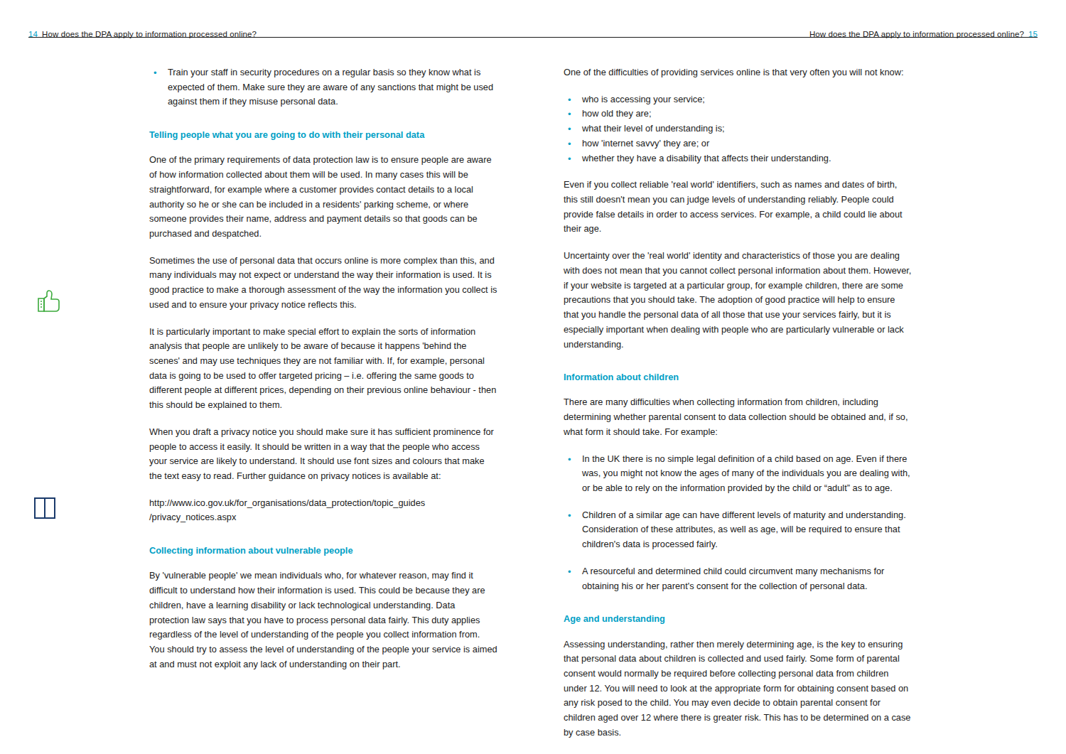14 How does the DPA apply to information processed online?
How does the DPA apply to information processed online?15
Train your staff in security procedures on a regular basis so they know what is expected of them. Make sure they are aware of any sanctions that might be used against them if they misuse personal data.
Telling people what you are going to do with their personal data
One of the primary requirements of data protection law is to ensure people are aware of how information collected about them will be used. In many cases this will be straightforward, for example where a customer provides contact details to a local authority so he or she can be included in a residents' parking scheme, or where someone provides their name, address and payment details so that goods can be purchased and despatched.
Sometimes the use of personal data that occurs online is more complex than this, and many individuals may not expect or understand the way their information is used. It is good practice to make a thorough assessment of the way the information you collect is used and to ensure your privacy notice reflects this.
It is particularly important to make special effort to explain the sorts of information analysis that people are unlikely to be aware of because it happens 'behind the scenes' and may use techniques they are not familiar with. If, for example, personal data is going to be used to offer targeted pricing – i.e. offering the same goods to different people at different prices, depending on their previous online behaviour - then this should be explained to them.
When you draft a privacy notice you should make sure it has sufficient prominence for people to access it easily. It should be written in a way that the people who access your service are likely to understand. It should use font sizes and colours that make the text easy to read. Further guidance on privacy notices is available at:
http://www.ico.gov.uk/for_organisations/data_protection/topic_guides
/privacy_notices.aspx
Collecting information about vulnerable people
By 'vulnerable people' we mean individuals who, for whatever reason, may find it difficult to understand how their information is used. This could be because they are children, have a learning disability or lack technological understanding. Data protection law says that you have to process personal data fairly. This duty applies regardless of the level of understanding of the people you collect information from. You should try to assess the level of understanding of the people your service is aimed at and must not exploit any lack of understanding on their part.
One of the difficulties of providing services online is that very often you will not know:
who is accessing your service;
how old they are;
what their level of understanding is;
how 'internet savvy' they are; or
whether they have a disability that affects their understanding.
Even if you collect reliable 'real world' identifiers, such as names and dates of birth, this still doesn't mean you can judge levels of understanding reliably. People could provide false details in order to access services. For example, a child could lie about their age.
Uncertainty over the 'real world' identity and characteristics of those you are dealing with does not mean that you cannot collect personal information about them. However, if your website is targeted at a particular group, for example children, there are some precautions that you should take. The adoption of good practice will help to ensure that you handle the personal data of all those that use your services fairly, but it is especially important when dealing with people who are particularly vulnerable or lack understanding.
Information about children
There are many difficulties when collecting information from children, including determining whether parental consent to data collection should be obtained and, if so, what form it should take. For example:
In the UK there is no simple legal definition of a child based on age. Even if there was, you might not know the ages of many of the individuals you are dealing with, or be able to rely on the information provided by the child or “adult” as to age.
Children of a similar age can have different levels of maturity and understanding. Consideration of these attributes, as well as age, will be required to ensure that children's data is processed fairly.
A resourceful and determined child could circumvent many mechanisms for obtaining his or her parent's consent for the collection of personal data.
Age and understanding
Assessing understanding, rather then merely determining age, is the key to ensuring that personal data about children is collected and used fairly. Some form of parental consent would normally be required before collecting personal data from children under 12. You will need to look at the appropriate form for obtaining consent based on any risk posed to the child. You may even decide to obtain parental consent for children aged over 12 where there is greater risk. This has to be determined on a case by case basis.